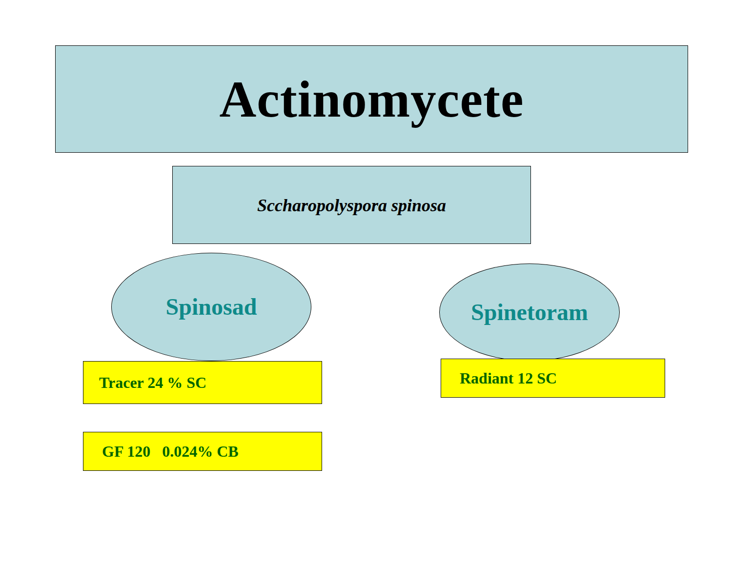Actinomycete
Sccharopolyspora spinosa
Spinosad
Spinetoram
Tracer 24 % SC
Radiant 12 SC
GF 120 0.024% CB